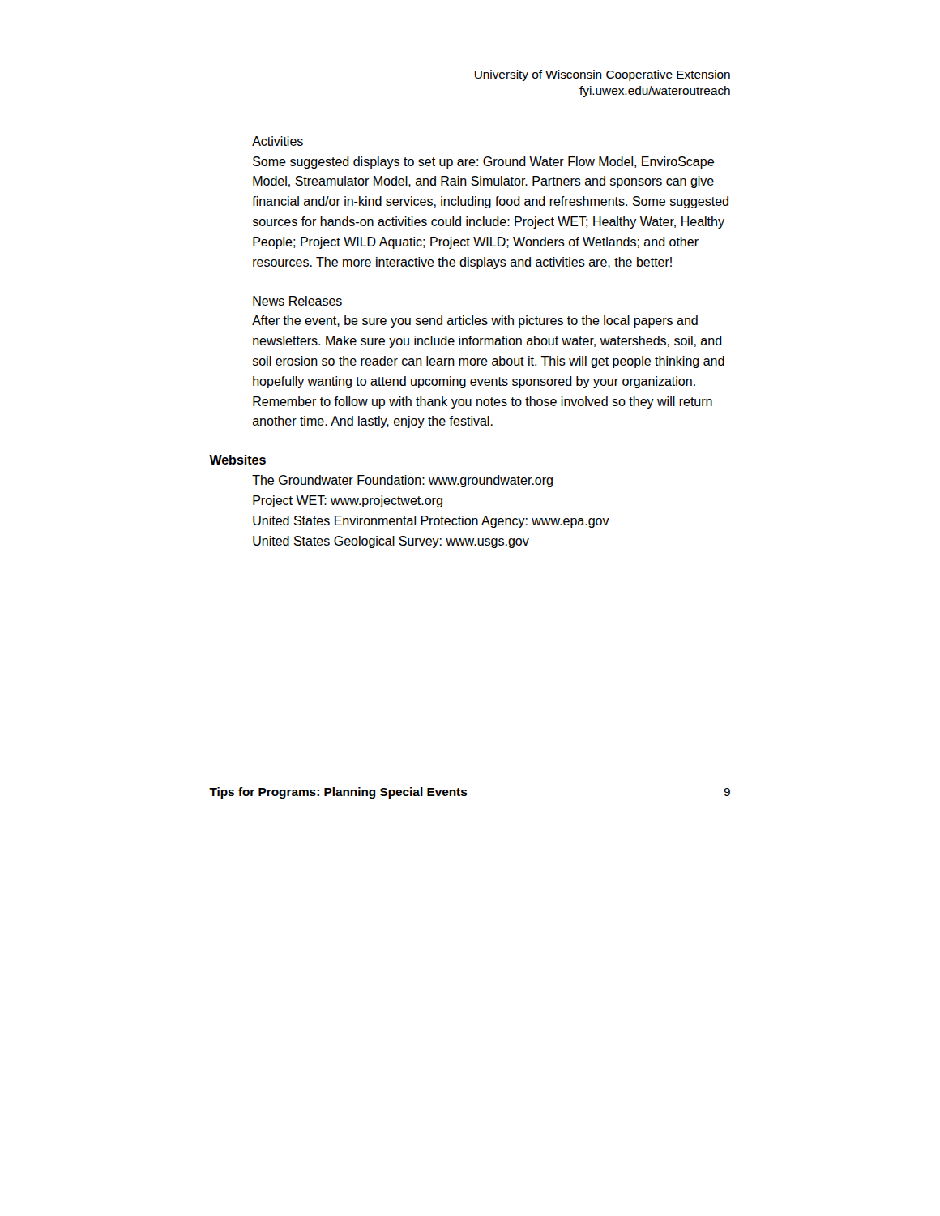University of Wisconsin Cooperative Extension
fyi.uwex.edu/wateroutreach
Activities
Some suggested displays to set up are: Ground Water Flow Model, EnviroScape Model, Streamulator Model, and Rain Simulator. Partners and sponsors can give financial and/or in-kind services, including food and refreshments. Some suggested sources for hands-on activities could include: Project WET; Healthy Water, Healthy People; Project WILD Aquatic; Project WILD; Wonders of Wetlands; and other resources. The more interactive the displays and activities are, the better!
News Releases
After the event, be sure you send articles with pictures to the local papers and newsletters. Make sure you include information about water, watersheds, soil, and soil erosion so the reader can learn more about it. This will get people thinking and hopefully wanting to attend upcoming events sponsored by your organization. Remember to follow up with thank you notes to those involved so they will return another time. And lastly, enjoy the festival.
Websites
The Groundwater Foundation: www.groundwater.org
Project WET: www.projectwet.org
United States Environmental Protection Agency: www.epa.gov
United States Geological Survey: www.usgs.gov
Tips for Programs: Planning Special Events
9